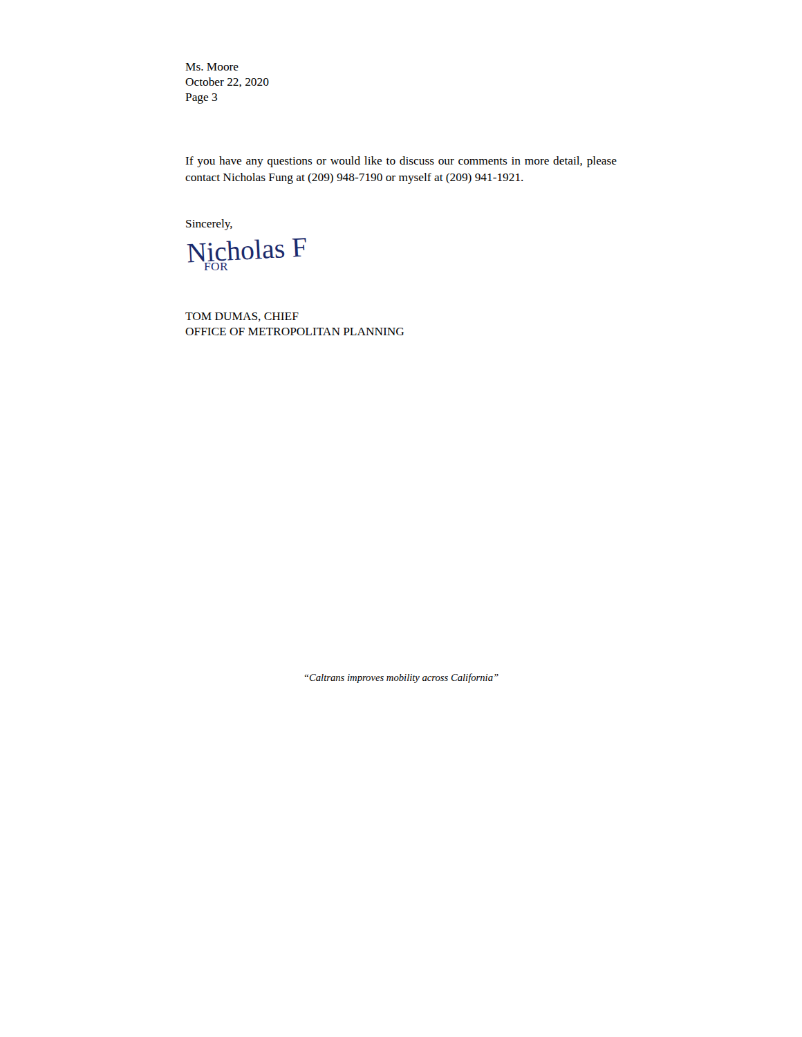Ms. Moore
October 22, 2020
Page 3
If you have any questions or would like to discuss our comments in more detail, please contact Nicholas Fung at (209) 948-7190 or myself at (209) 941-1921.
Sincerely,
Nicholas F
FOR
TOM DUMAS, CHIEF
OFFICE OF METROPOLITAN PLANNING
“Caltrans improves mobility across California”